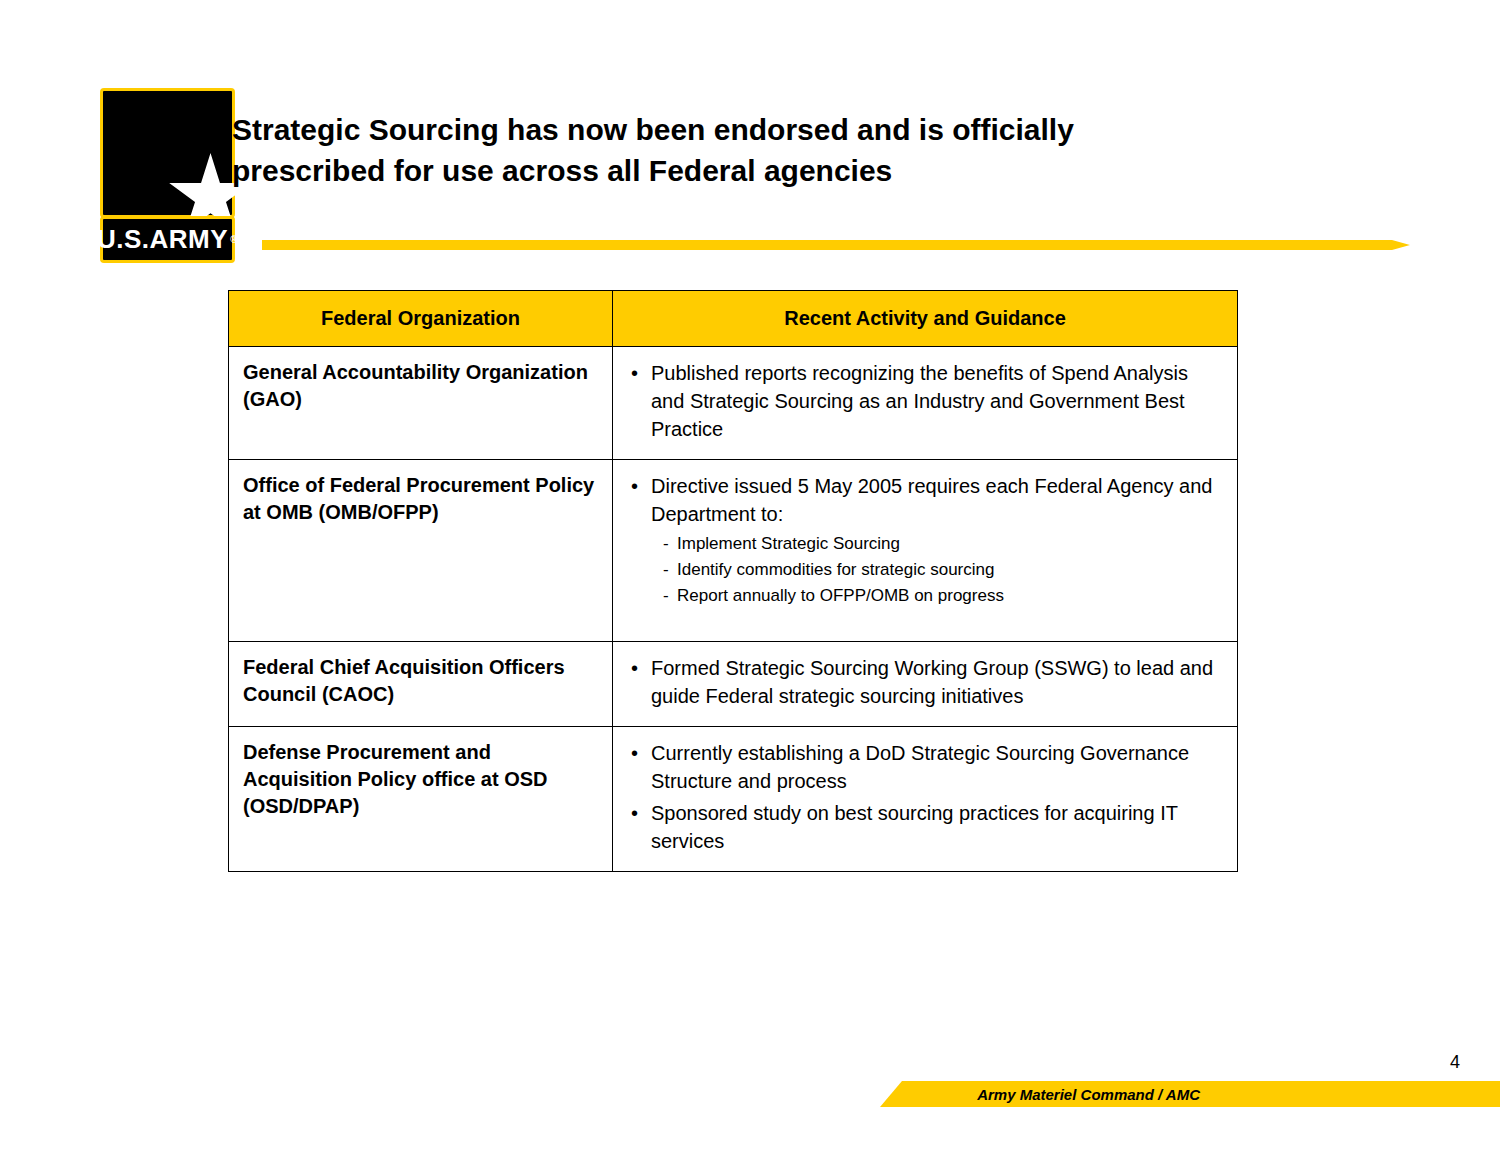U.S.ARMY®
Strategic Sourcing has now been endorsed and is officially
prescribed for use across all Federal agencies
| Federal Organization | Recent Activity and Guidance |
| --- | --- |
| General Accountability Organization (GAO) | Published reports recognizing the benefits of Spend Analysis and Strategic Sourcing as an Industry and Government Best Practice |
| Office of Federal Procurement Policy at OMB (OMB/OFPP) | Directive issued 5 May 2005 requires each Federal Agency and Department to: Implement Strategic Sourcing Identify commodities for strategic sourcing Report annually to OFPP/OMB on progress |
| Federal Chief Acquisition Officers Council (CAOC) | Formed Strategic Sourcing Working Group (SSWG) to lead and guide Federal strategic sourcing initiatives |
| Defense Procurement and Acquisition Policy office at OSD (OSD/DPAP) | Currently establishing a DoD Strategic Sourcing Governance Structure and process Sponsored study on best sourcing practices for acquiring IT services |
4
Army Materiel Command / AMC